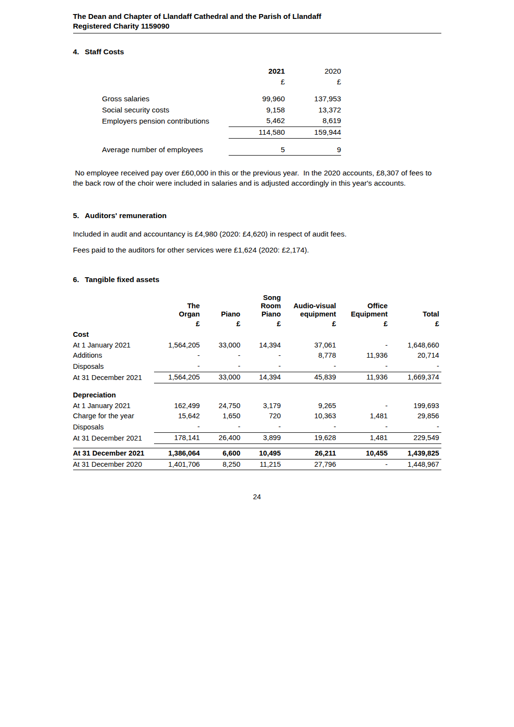The Dean and Chapter of Llandaff Cathedral and the Parish of Llandaff
Registered Charity 1159090
4. Staff Costs
| | 2021 | 2020 |
| | £ | £ |
| Gross salaries | 99,960 | 137,953 |
| Social security costs | 9,158 | 13,372 |
| Employers pension contributions | 5,462 | 8,619 |
| | 114,580 | 159,944 |
| Average number of employees | 5 | 9 |
No employee received pay over £60,000 in this or the previous year. In the 2020 accounts, £8,307 of fees to the back row of the choir were included in salaries and is adjusted accordingly in this year's accounts.
5. Auditors' remuneration
Included in audit and accountancy is £4,980 (2020: £4,620) in respect of audit fees.
Fees paid to the auditors for other services were £1,624 (2020: £2,174).
6. Tangible fixed assets
| | The Organ | Piano | Song Room Piano | Audio-visual equipment | Office Equipment | Total |
| --- | --- | --- | --- | --- | --- | --- |
| | £ | £ | £ | £ | £ | £ |
| Cost | |
| At 1 January 2021 | 1,564,205 | 33,000 | 14,394 | 37,061 | - | 1,648,660 |
| Additions | - | - | - | 8,778 | 11,936 | 20,714 |
| Disposals | - | - | - | - | - | - |
| At 31 December 2021 | 1,564,205 | 33,000 | 14,394 | 45,839 | 11,936 | 1,669,374 |
| Depreciation | |
| At 1 January 2021 | 162,499 | 24,750 | 3,179 | 9,265 | - | 199,693 |
| Charge for the year | 15,642 | 1,650 | 720 | 10,363 | 1,481 | 29,856 |
| Disposals | - | - | - | - | - | - |
| At 31 December 2021 | 178,141 | 26,400 | 3,899 | 19,628 | 1,481 | 229,549 |
| At 31 December 2021 | 1,386,064 | 6,600 | 10,495 | 26,211 | 10,455 | 1,439,825 |
| At 31 December 2020 | 1,401,706 | 8,250 | 11,215 | 27,796 | - | 1,448,967 |
24